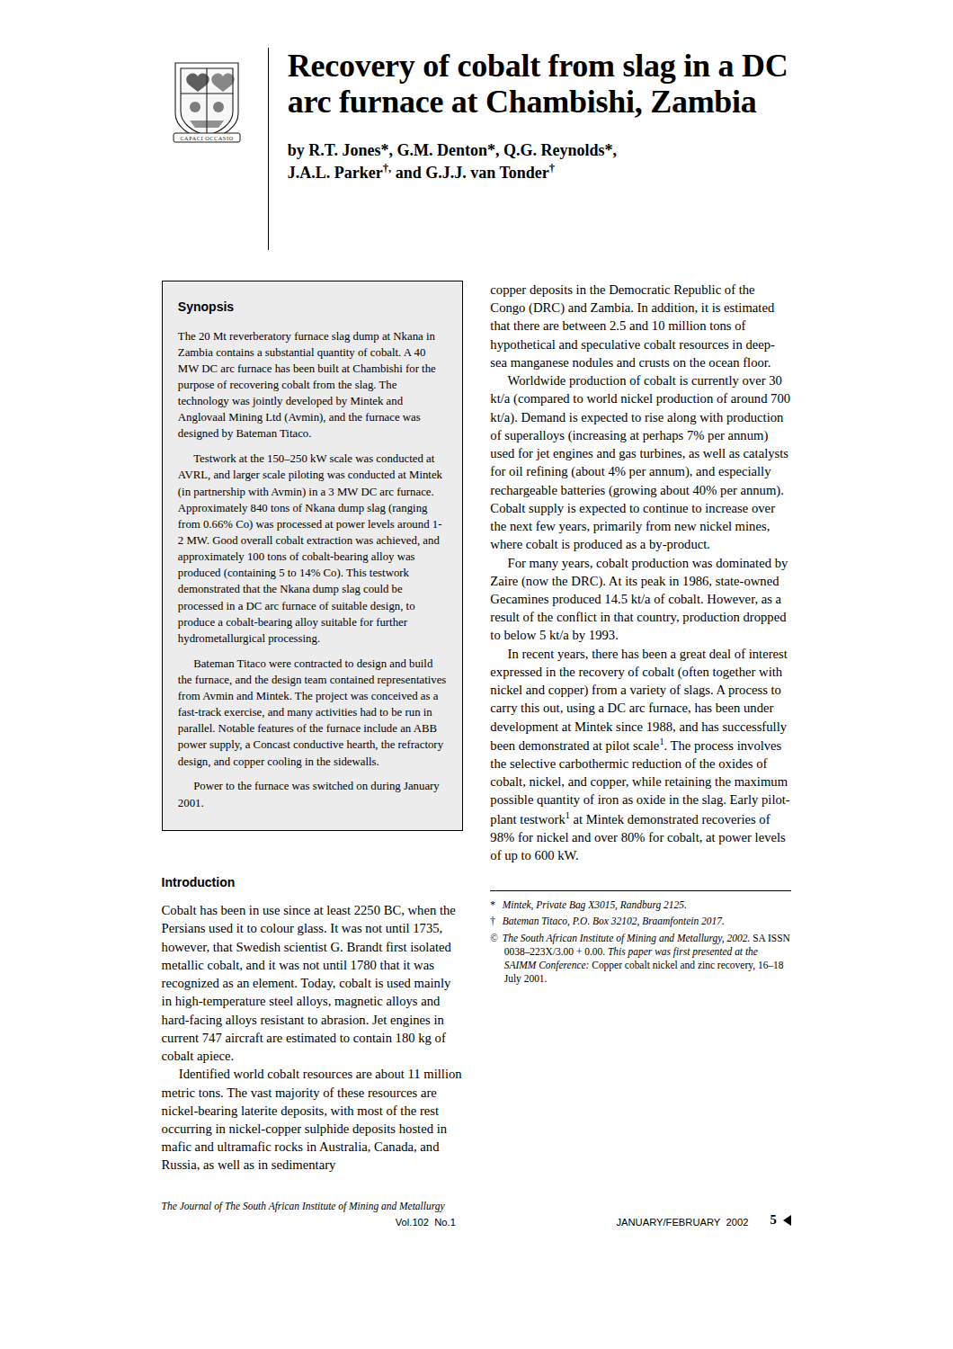CAPACI OCCASIO
Recovery of cobalt from slag in a DC arc furnace at Chambishi, Zambia
by R.T. Jones*, G.M. Denton*, Q.G. Reynolds*,
J.A.L. Parker†, and G.J.J. van Tonder†
Synopsis
The 20 Mt reverberatory furnace slag dump at Nkana in Zambia contains a substantial quantity of cobalt. A 40 MW DC arc furnace has been built at Chambishi for the purpose of recovering cobalt from the slag. The technology was jointly developed by Mintek and Anglovaal Mining Ltd (Avmin), and the furnace was designed by Bateman Titaco.
Testwork at the 150–250 kW scale was conducted at AVRL, and larger scale piloting was conducted at Mintek (in partnership with Avmin) in a 3 MW DC arc furnace. Approximately 840 tons of Nkana dump slag (ranging from 0.66% Co) was processed at power levels around 1-2 MW. Good overall cobalt extraction was achieved, and approximately 100 tons of cobalt-bearing alloy was produced (containing 5 to 14% Co). This testwork demonstrated that the Nkana dump slag could be processed in a DC arc furnace of suitable design, to produce a cobalt-bearing alloy suitable for further hydrometallurgical processing.
Bateman Titaco were contracted to design and build the furnace, and the design team contained representatives from Avmin and Mintek. The project was conceived as a fast-track exercise, and many activities had to be run in parallel. Notable features of the furnace include an ABB power supply, a Concast conductive hearth, the refractory design, and copper cooling in the sidewalls.
Power to the furnace was switched on during January 2001.
Introduction
Cobalt has been in use since at least 2250 BC, when the Persians used it to colour glass. It was not until 1735, however, that Swedish scientist G. Brandt first isolated metallic cobalt, and it was not until 1780 that it was recognized as an element. Today, cobalt is used mainly in high-temperature steel alloys, magnetic alloys and hard-facing alloys resistant to abrasion. Jet engines in current 747 aircraft are estimated to contain 180 kg of cobalt apiece.
Identified world cobalt resources are about 11 million metric tons. The vast majority of these resources are nickel-bearing laterite deposits, with most of the rest occurring in nickel-copper sulphide deposits hosted in mafic and ultramafic rocks in Australia, Canada, and Russia, as well as in sedimentary
copper deposits in the Democratic Republic of the Congo (DRC) and Zambia. In addition, it is estimated that there are between 2.5 and 10 million tons of hypothetical and speculative cobalt resources in deep-sea manganese nodules and crusts on the ocean floor.
Worldwide production of cobalt is currently over 30 kt/a (compared to world nickel production of around 700 kt/a). Demand is expected to rise along with production of superalloys (increasing at perhaps 7% per annum) used for jet engines and gas turbines, as well as catalysts for oil refining (about 4% per annum), and especially rechargeable batteries (growing about 40% per annum). Cobalt supply is expected to continue to increase over the next few years, primarily from new nickel mines, where cobalt is produced as a by-product.
For many years, cobalt production was dominated by Zaire (now the DRC). At its peak in 1986, state-owned Gecamines produced 14.5 kt/a of cobalt. However, as a result of the conflict in that country, production dropped to below 5 kt/a by 1993.
In recent years, there has been a great deal of interest expressed in the recovery of cobalt (often together with nickel and copper) from a variety of slags. A process to carry this out, using a DC arc furnace, has been under development at Mintek since 1988, and has successfully been demonstrated at pilot scale1. The process involves the selective carbothermic reduction of the oxides of cobalt, nickel, and copper, while retaining the maximum possible quantity of iron as oxide in the slag. Early pilot-plant testwork1 at Mintek demonstrated recoveries of 98% for nickel and over 80% for cobalt, at power levels of up to 600 kW.
*Mintek, Private Bag X3015, Randburg 2125.
†Bateman Titaco, P.O. Box 32102, Braamfontein 2017.
©The South African Institute of Mining and Metallurgy, 2002. SA ISSN 0038–223X/3.00 + 0.00. This paper was first presented at the SAIMM Conference: Copper cobalt nickel and zinc recovery, 16–18 July 2001.
The Journal of The South African Institute of Mining and Metallurgy Vol.102 No.1
JANUARY/FEBRUARY 2002
5